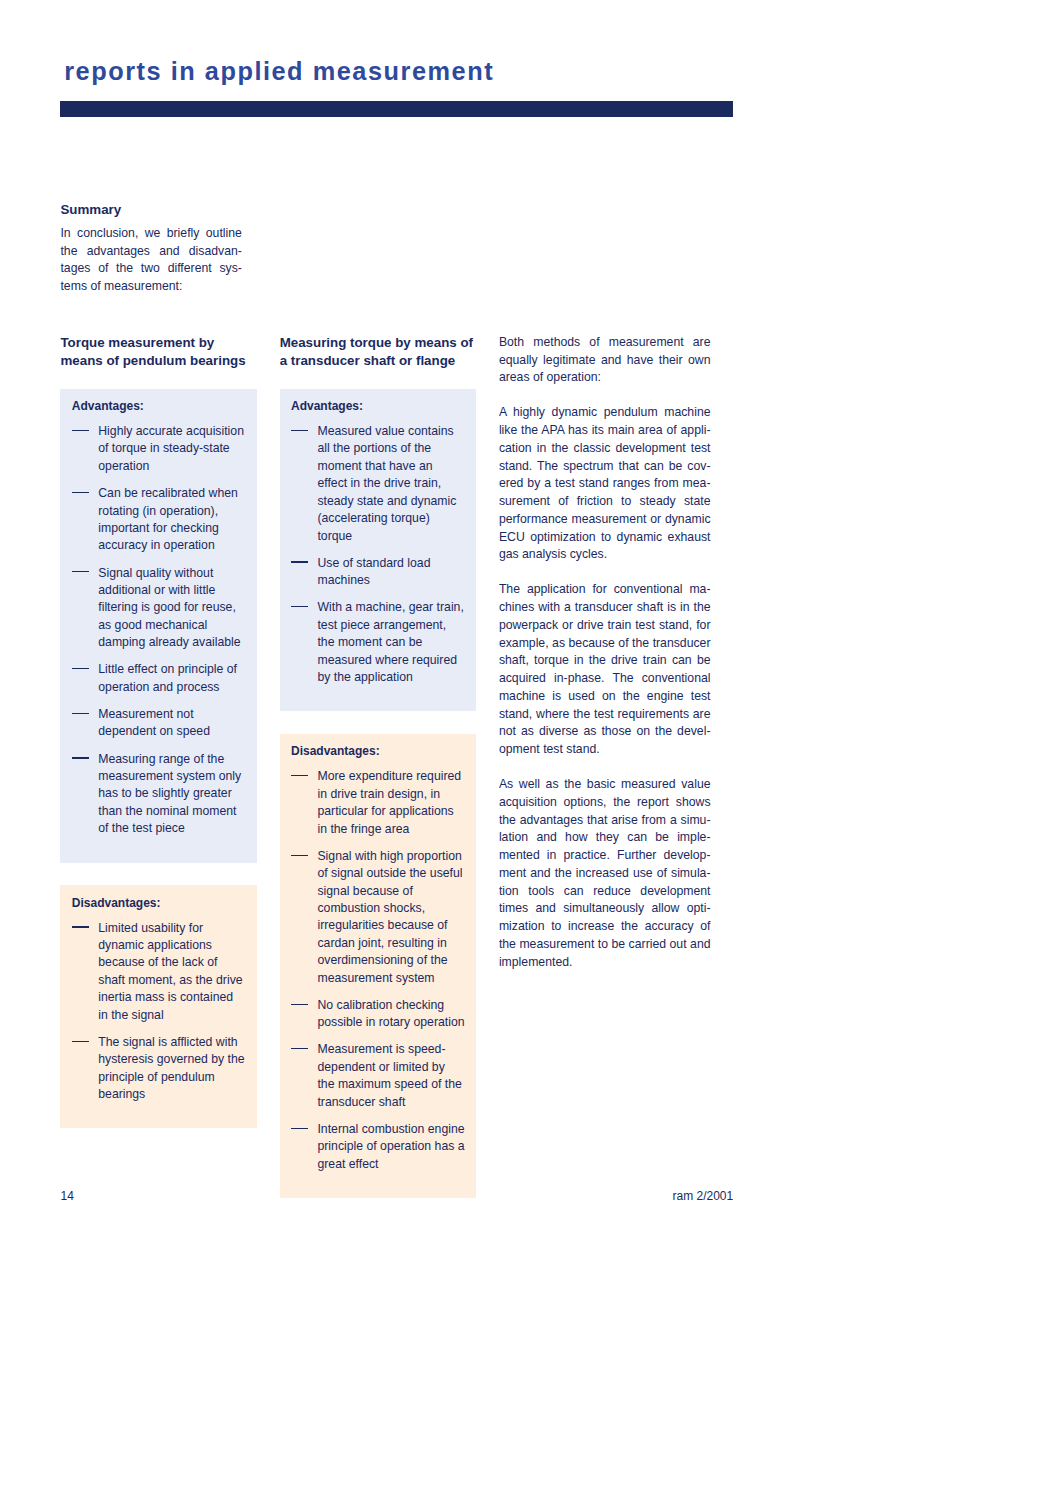reports in applied measurement
Summary
In conclusion, we briefly outline the advantages and disadvantages of the two different systems of measurement:
Torque measurement by means of pendulum bearings
Advantages:
Highly accurate acquisition of torque in steady-state operation
Can be recalibrated when rotating (in operation), important for checking accuracy in operation
Signal quality without additional or with little filtering is good for reuse, as good mechanical damping already available
Little effect on principle of operation and process
Measurement not dependent on speed
Measuring range of the measurement system only has to be slightly greater than the nominal moment of the test piece
Disadvantages:
Limited usability for dynamic applications because of the lack of shaft moment, as the drive inertia mass is contained in the signal
The signal is afflicted with hysteresis governed by the principle of pendulum bearings
Measuring torque by means of a transducer shaft or flange
Advantages:
Measured value contains all the portions of the moment that have an effect in the drive train, steady state and dynamic (accelerating torque) torque
Use of standard load machines
With a machine, gear train, test piece arrangement, the moment can be measured where required by the application
Disadvantages:
More expenditure required in drive train design, in particular for applications in the fringe area
Signal with high proportion of signal outside the useful signal because of combustion shocks, irregularities because of cardan joint, resulting in overdimensioning of the measurement system
No calibration checking possible in rotary operation
Measurement is speed-dependent or limited by the maximum speed of the transducer shaft
Internal combustion engine principle of operation has a great effect
Both methods of measurement are equally legitimate and have their own areas of operation:
A highly dynamic pendulum machine like the APA has its main area of application in the classic development test stand. The spectrum that can be covered by a test stand ranges from measurement of friction to steady state performance measurement or dynamic ECU optimization to dynamic exhaust gas analysis cycles.
The application for conventional machines with a transducer shaft is in the powerpack or drive train test stand, for example, as because of the transducer shaft, torque in the drive train can be acquired in-phase. The conventional machine is used on the engine test stand, where the test requirements are not as diverse as those on the development test stand.
As well as the basic measured value acquisition options, the report shows the advantages that arise from a simulation and how they can be implemented in practice. Further development and the increased use of simulation tools can reduce development times and simultaneously allow optimization to increase the accuracy of the measurement to be carried out and implemented.
14 ram 2/2001